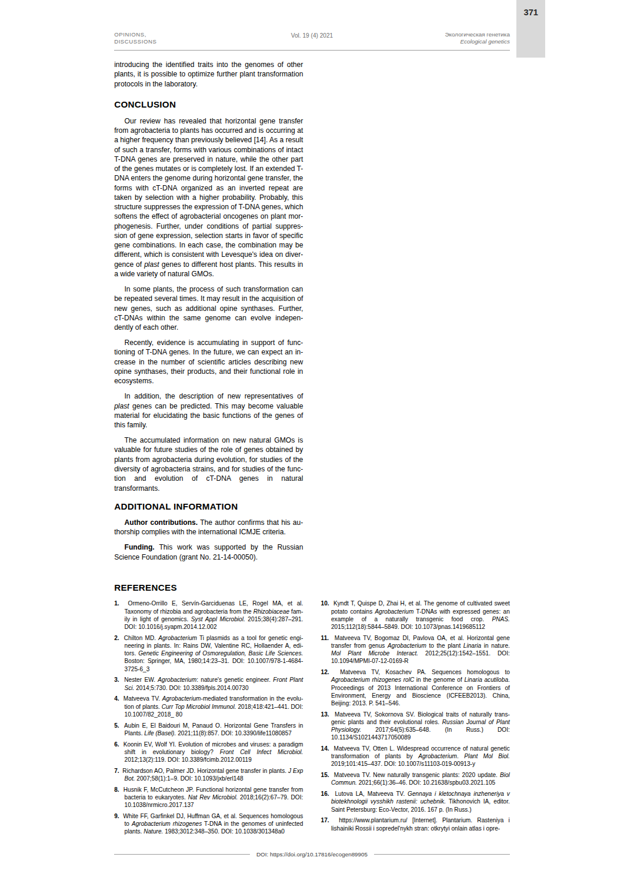371
OPINIONS,
DISCUSSIONS
Vol. 19 (4) 2021
Экологическая генетика Ecological genetics
introducing the identified traits into the genomes of other plants, it is possible to optimize further plant transformation protocols in the laboratory.
Conclusion
Our review has revealed that horizontal gene transfer from agrobacteria to plants has occurred and is occurring at a higher frequency than previously believed [14]. As a result of such a transfer, forms with various combinations of intact T-DNA genes are preserved in nature, while the other part of the genes mutates or is completely lost. If an extended T-DNA enters the genome during horizontal gene transfer, the forms with cT-DNA organized as an inverted repeat are taken by selection with a higher probability. Probably, this structure suppresses the expression of T-DNA genes, which softens the effect of agrobacterial oncogenes on plant morphogenesis. Further, under conditions of partial suppression of gene expression, selection starts in favor of specific gene combinations. In each case, the combination may be different, which is consistent with Levesque's idea on divergence of plast genes to different host plants. This results in a wide variety of natural GMOs.
In some plants, the process of such transformation can be repeated several times. It may result in the acquisition of new genes, such as additional opine synthases. Further, cT-DNAs within the same genome can evolve independently of each other.
Recently, evidence is accumulating in support of functioning of T-DNA genes. In the future, we can expect an increase in the number of scientific articles describing new opine synthases, their products, and their functional role in ecosystems.
In addition, the description of new representatives of plast genes can be predicted. This may become valuable material for elucidating the basic functions of the genes of this family.
The accumulated information on new natural GMOs is valuable for future studies of the role of genes obtained by plants from agrobacteria during evolution, for studies of the diversity of agrobacteria strains, and for studies of the function and evolution of cT-DNA genes in natural transformants.
Additional information
Author contributions. The author confirms that his authorship complies with the international ICMJE criteria.
Funding. This work was supported by the Russian Science Foundation (grant No. 21-14-00050).
References
1. Ormeno-Orrillo E, Servín-Garciduenas LE, Rogel MA, et al. Taxonomy of rhizobia and agrobacteria from the Rhizobiaceae family in light of genomics. Syst Appl Microbiol. 2015;38(4):287–291. DOI: 10.1016/j.syapm.2014.12.002
2. Chilton MD. Agrobacterium Ti plasmids as a tool for genetic engineering in plants. In: Rains DW, Valentine RC, Hollaender A, editors. Genetic Engineering of Osmoregulation, Basic Life Sciences. Boston: Springer, MA, 1980;14:23–31. DOI: 10.1007/978-1-4684-3725-6_3
3. Nester EW. Agrobacterium: nature's genetic engineer. Front Plant Sci. 2014;5:730. DOI: 10.3389/fpls.2014.00730
4. Matveeva TV. Agrobacterium-mediated transformation in the evolution of plants. Curr Top Microbiol Immunol. 2018;418:421–441. DOI: 10.1007/82_2018_ 80
5. Aubin E, El Baidouri M, Panaud O. Horizontal Gene Transfers in Plants. Life (Basel). 2021;11(8):857. DOI: 10.3390/life11080857
6. Koonin EV, Wolf YI. Evolution of microbes and viruses: a paradigm shift in evolutionary biology? Front Cell Infect Microbiol. 2012;13(2):119. DOI: 10.3389/fcimb.2012.00119
7. Richardson AO, Palmer JD. Horizontal gene transfer in plants. J Exp Bot. 2007;58(1):1–9. DOI: 10.1093/jxb/erl148
8. Husnik F, McCutcheon JP. Functional horizontal gene transfer from bacteria to eukaryotes. Nat Rev Microbiol. 2018;16(2):67–79. DOI: 10.1038/nrmicro.2017.137
9. White FF, Garfinkel DJ, Huffman GA, et al. Sequences homologous to Agrobacterium rhizogenes T-DNA in the genomes of uninfected plants. Nature. 1983;3012:348–350. DOI: 10.1038/301348a0
10. Kyndt T, Quispe D, Zhai H, et al. The genome of cultivated sweet potato contains Agrobacterium T-DNAs with expressed genes: an example of a naturally transgenic food crop. PNAS. 2015;112(18):5844–5849. DOI: 10.1073/pnas.1419685112
11. Matveeva TV, Bogomaz DI, Pavlova OA, et al. Horizontal gene transfer from genus Agrobacterium to the plant Linaria in nature. Mol Plant Microbe Interact. 2012;25(12):1542–1551. DOI: 10.1094/MPMI-07-12-0169-R
12. Matveeva TV, Kosachev PA. Sequences homologous to Agrobacterium rhizogenes rolC in the genome of Linaria acutiloba. Proceedings of 2013 International Conference on Frontiers of Environment, Energy and Bioscience (ICFEEB2013). China, Beijing: 2013. P. 541–546.
13. Matveeva TV, Sokornova SV. Biological traits of naturally transgenic plants and their evolutional roles. Russian Journal of Plant Physiology. 2017;64(5):635–648. (In Russ.) DOI: 10.1134/S1021443717050089
14. Matveeva TV, Otten L. Widespread occurrence of natural genetic transformation of plants by Agrobacterium. Plant Mol Biol. 2019;101:415–437. DOI: 10.1007/s11103-019-00913-y
15. Matveeva TV. New naturally transgenic plants: 2020 update. Biol Commun. 2021;66(1):36–46. DOI: 10.21638/spbu03.2021.105
16. Lutova LA, Matveeva TV. Gennaya i kletochnaya inzheneriya v biotekhnologii vysshikh rastenii: uchebnik. Tikhonovich IA, editor. Saint Petersburg: Eco-Vector, 2016. 167 p. (In Russ.)
17. https://www.plantarium.ru/ [Internet]. Plantarium. Rasteniya i lishainiki Rossii i sopredel'nykh stran: otkrytyi onlain atlas i opre-
DOI: https://doi.org/10.17816/ecogen89905